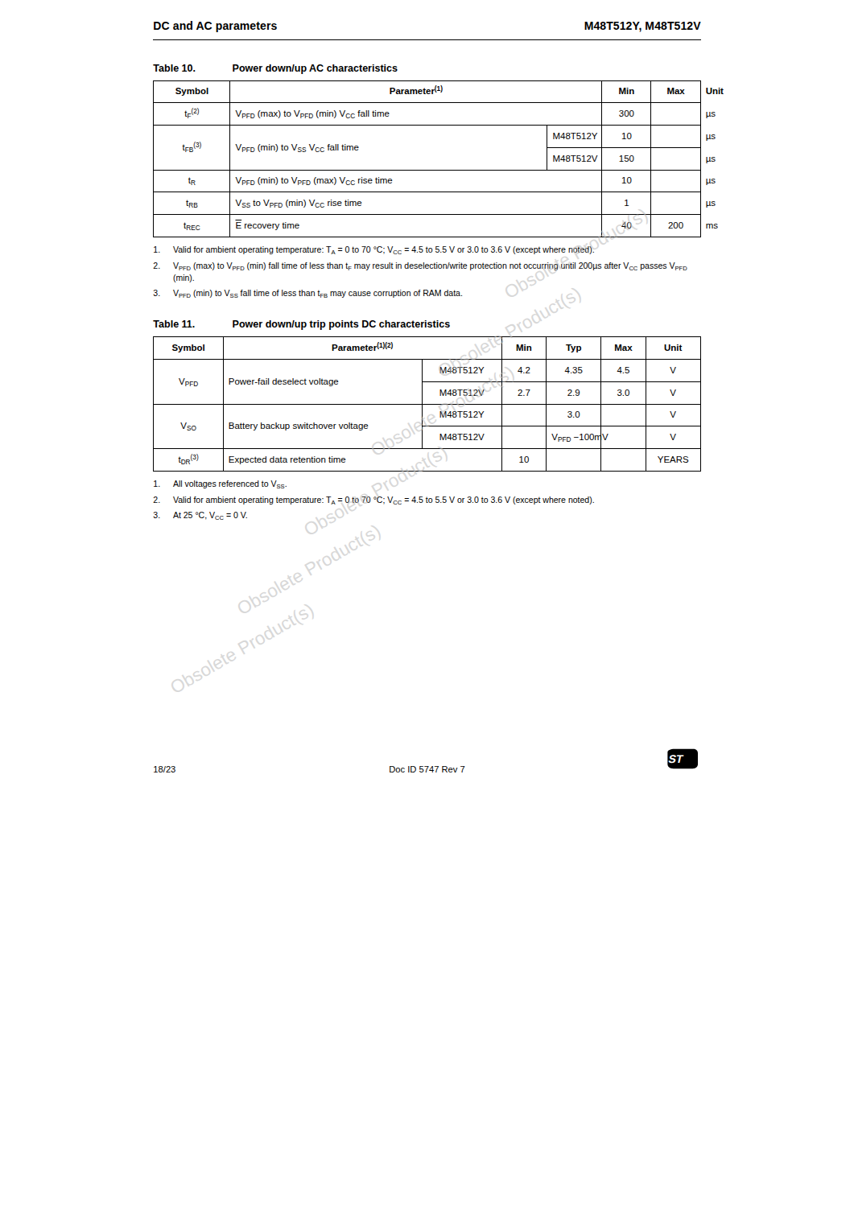DC and AC parameters
M48T512Y, M48T512V
Table 10. Power down/up AC characteristics
| Symbol | Parameter (1) | Min | Max | Unit |
| --- | --- | --- | --- | --- |
| t F (2) | V PFD (max) to V PFD (min) V CC fall time | 300 | | µs |
| t FB (3) | V PFD (min) to V SS V CC fall time | M48T512Y | 10 | | µs |
| M48T512V | 150 | | µs |
| t R | V PFD (min) to V PFD (max) V CC rise time | 10 | | µs |
| t RB | V SS to V PFD (min) V CC rise time | 1 | | µs |
| t REC | E recovery time | 40 | 200 | ms |
Valid for ambient operating temperature: TA = 0 to 70 °C; VCC = 4.5 to 5.5 V or 3.0 to 3.6 V (except where noted).
VPFD (max) to VPFD (min) fall time of less than tF may result in deselection/write protection not occurring until 200µs after VCC passes VPFD (min).
VPFD (min) to VSS fall time of less than tFB may cause corruption of RAM data.
Table 11. Power down/up trip points DC characteristics
| Symbol | Parameter (1)(2) | Min | Typ | Max | Unit |
| --- | --- | --- | --- | --- | --- |
| V PFD | Power-fail deselect voltage | M48T512Y | 4.2 | 4.35 | 4.5 | V |
| M48T512V | 2.7 | 2.9 | 3.0 | V |
| V SO | Battery backup switchover voltage | M48T512Y | | 3.0 | | V |
| M48T512V | | V PFD −100mV | | V |
| t DR (3) | Expected data retention time | 10 | | | YEARS |
All voltages referenced to VSS.
Valid for ambient operating temperature: TA = 0 to 70 °C; VCC = 4.5 to 5.5 V or 3.0 to 3.6 V (except where noted).
At 25 °C, VCC = 0 V.
Obsolete Product(s) Obsolete Product(s) Obsolete Product(s) Obsolete Product(s) Obsolete Product(s) Obsolete Product(s)
18/23
Doc ID 5747 Rev 7
ST